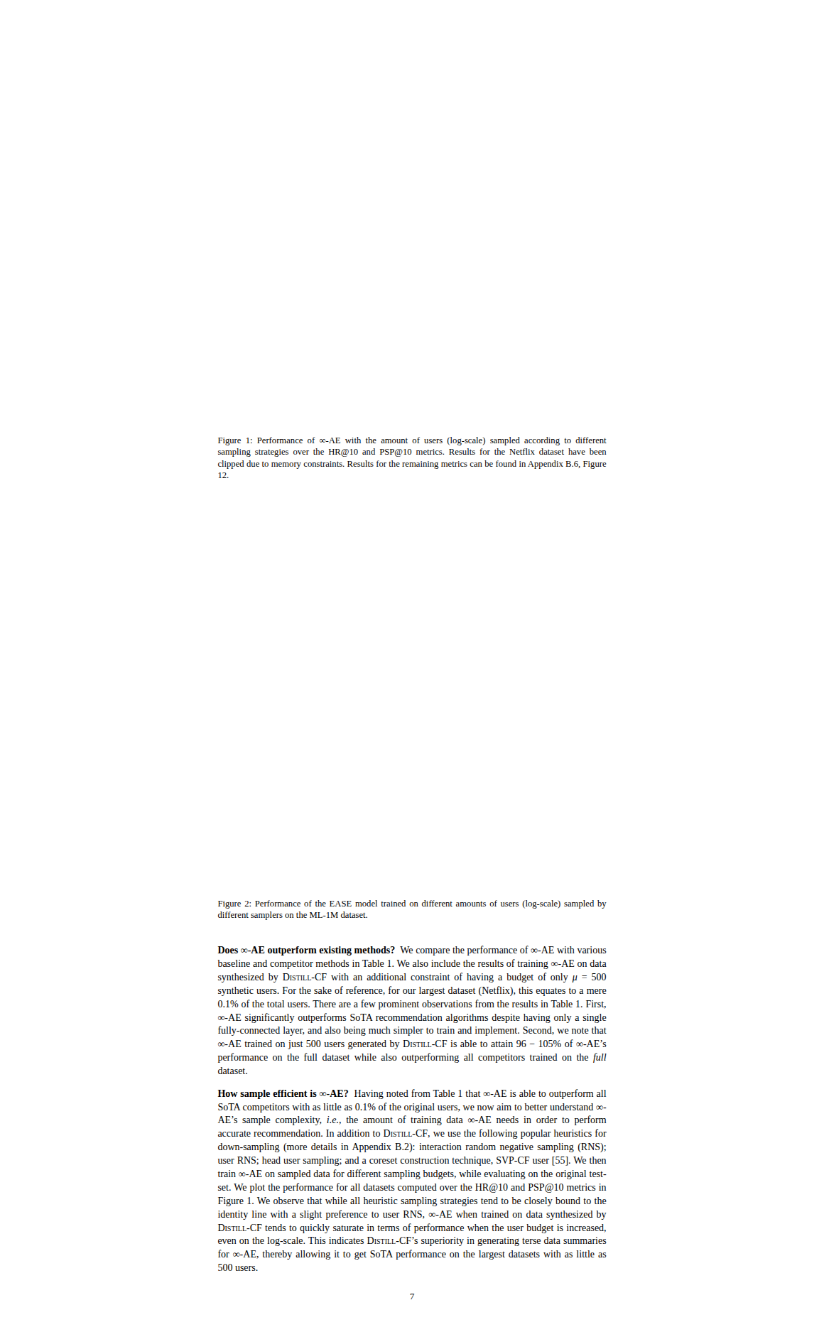Figure 1: Performance of ∞-AE with the amount of users (log-scale) sampled according to different sampling strategies over the HR@10 and PSP@10 metrics. Results for the Netflix dataset have been clipped due to memory constraints. Results for the remaining metrics can be found in Appendix B.6, Figure 12.
Figure 2: Performance of the EASE model trained on different amounts of users (log-scale) sampled by different samplers on the ML-1M dataset.
Does ∞-AE outperform existing methods? We compare the performance of ∞-AE with various baseline and competitor methods in Table 1. We also include the results of training ∞-AE on data synthesized by Distill-CF with an additional constraint of having a budget of only μ = 500 synthetic users. For the sake of reference, for our largest dataset (Netflix), this equates to a mere 0.1% of the total users. There are a few prominent observations from the results in Table 1. First, ∞-AE significantly outperforms SoTA recommendation algorithms despite having only a single fully-connected layer, and also being much simpler to train and implement. Second, we note that ∞-AE trained on just 500 users generated by Distill-CF is able to attain 96 − 105% of ∞-AE’s performance on the full dataset while also outperforming all competitors trained on the full dataset.
How sample efficient is ∞-AE? Having noted from Table 1 that ∞-AE is able to outperform all SoTA competitors with as little as 0.1% of the original users, we now aim to better understand ∞-AE’s sample complexity, i.e., the amount of training data ∞-AE needs in order to perform accurate recommendation. In addition to Distill-CF, we use the following popular heuristics for down-sampling (more details in Appendix B.2): interaction random negative sampling (RNS); user RNS; head user sampling; and a coreset construction technique, SVP-CF user [55]. We then train ∞-AE on sampled data for different sampling budgets, while evaluating on the original test-set. We plot the performance for all datasets computed over the HR@10 and PSP@10 metrics in Figure 1. We observe that while all heuristic sampling strategies tend to be closely bound to the identity line with a slight preference to user RNS, ∞-AE when trained on data synthesized by Distill-CF tends to quickly saturate in terms of performance when the user budget is increased, even on the log-scale. This indicates Distill-CF’s superiority in generating terse data summaries for ∞-AE, thereby allowing it to get SoTA performance on the largest datasets with as little as 500 users.
7